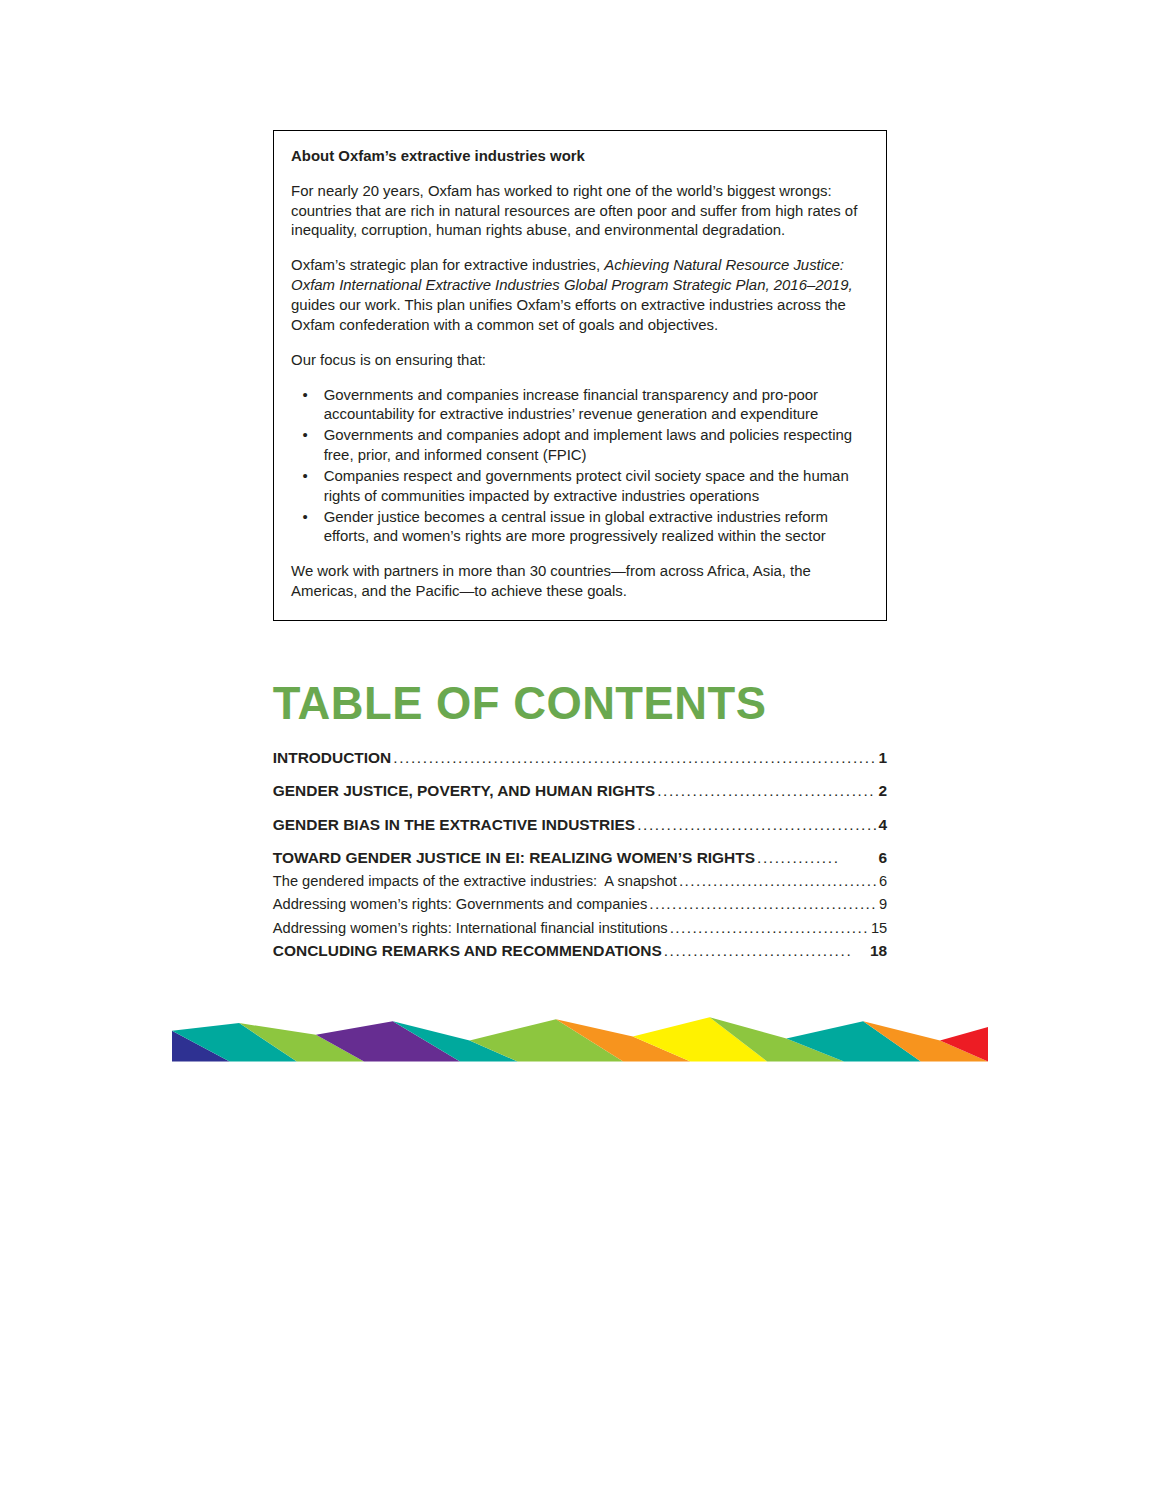About Oxfam’s extractive industries work
For nearly 20 years, Oxfam has worked to right one of the world’s biggest wrongs: countries that are rich in natural resources are often poor and suffer from high rates of inequality, corruption, human rights abuse, and environmental degradation.
Oxfam’s strategic plan for extractive industries, Achieving Natural Resource Justice: Oxfam International Extractive Industries Global Program Strategic Plan, 2016–2019, guides our work. This plan unifies Oxfam’s efforts on extractive industries across the Oxfam confederation with a common set of goals and objectives.
Our focus is on ensuring that:
Governments and companies increase financial transparency and pro-poor accountability for extractive industries’ revenue generation and expenditure
Governments and companies adopt and implement laws and policies respecting free, prior, and informed consent (FPIC)
Companies respect and governments protect civil society space and the human rights of communities impacted by extractive industries operations
Gender justice becomes a central issue in global extractive industries reform efforts, and women’s rights are more progressively realized within the sector
We work with partners in more than 30 countries—from across Africa, Asia, the Americas, and the Pacific—to achieve these goals.
TABLE OF CONTENTS
INTRODUCTION .................................................................................................. 1
GENDER JUSTICE, POVERTY, AND HUMAN RIGHTS ..................................... 2
GENDER BIAS IN THE EXTRACTIVE INDUSTRIES .......................................... 4
TOWARD GENDER JUSTICE IN EI: REALIZING WOMEN’S RIGHTS .............. 6
The gendered impacts of the extractive industries: A snapshot ...................................... 6
Addressing women’s rights: Governments and companies ............................................. 9
Addressing women’s rights: International financial institutions ....................................... 15
CONCLUDING REMARKS AND RECOMMENDATIONS ................................ 18